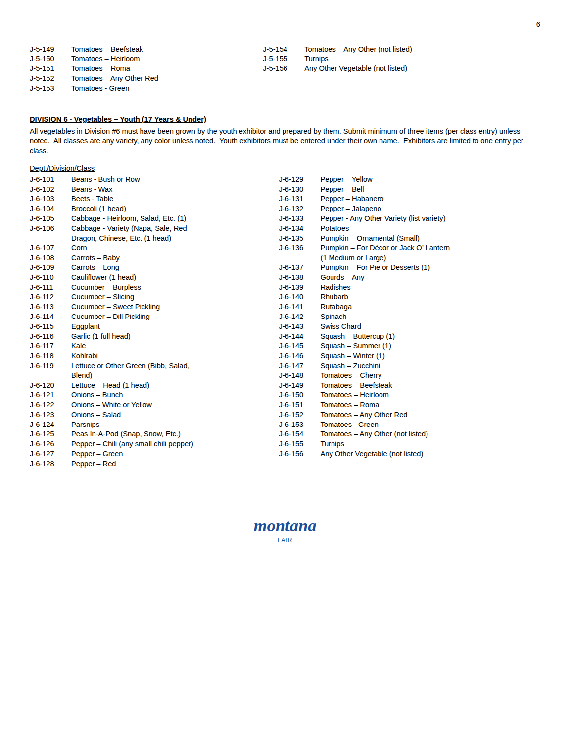6
| J-5-149 | Tomatoes – Beefsteak | J-5-154 | Tomatoes – Any Other (not listed) |
| J-5-150 | Tomatoes – Heirloom | J-5-155 | Turnips |
| J-5-151 | Tomatoes – Roma | J-5-156 | Any Other Vegetable (not listed) |
| J-5-152 | Tomatoes – Any Other Red | | |
| J-5-153 | Tomatoes - Green | | |
DIVISION 6 - Vegetables – Youth (17 Years & Under)
All vegetables in Division #6 must have been grown by the youth exhibitor and prepared by them. Submit minimum of three items (per class entry) unless noted. All classes are any variety, any color unless noted. Youth exhibitors must be entered under their own name. Exhibitors are limited to one entry per class.
Dept./Division/Class
| J-6-101 | Beans - Bush or Row | J-6-129 | Pepper – Yellow |
| J-6-102 | Beans - Wax | J-6-130 | Pepper – Bell |
| J-6-103 | Beets - Table | J-6-131 | Pepper – Habanero |
| J-6-104 | Broccoli (1 head) | J-6-132 | Pepper – Jalapeno |
| J-6-105 | Cabbage - Heirloom, Salad, Etc. (1) | J-6-133 | Pepper - Any Other Variety (list variety) |
| J-6-106 | Cabbage - Variety (Napa, Sale, Red | J-6-134 | Potatoes |
| | Dragon, Chinese, Etc. (1 head) | J-6-135 | Pumpkin – Ornamental (Small) |
| J-6-107 | Corn | J-6-136 | Pumpkin – For Décor or Jack O’ Lantern |
| J-6-108 | Carrots – Baby | | (1 Medium or Large) |
| J-6-109 | Carrots – Long | J-6-137 | Pumpkin – For Pie or Desserts (1) |
| J-6-110 | Cauliflower (1 head) | J-6-138 | Gourds – Any |
| J-6-111 | Cucumber – Burpless | J-6-139 | Radishes |
| J-6-112 | Cucumber – Slicing | J-6-140 | Rhubarb |
| J-6-113 | Cucumber – Sweet Pickling | J-6-141 | Rutabaga |
| J-6-114 | Cucumber – Dill Pickling | J-6-142 | Spinach |
| J-6-115 | Eggplant | J-6-143 | Swiss Chard |
| J-6-116 | Garlic (1 full head) | J-6-144 | Squash – Buttercup (1) |
| J-6-117 | Kale | J-6-145 | Squash – Summer (1) |
| J-6-118 | Kohlrabi | J-6-146 | Squash – Winter (1) |
| J-6-119 | Lettuce or Other Green (Bibb, Salad, | J-6-147 | Squash – Zucchini |
| | Blend) | J-6-148 | Tomatoes – Cherry |
| J-6-120 | Lettuce – Head (1 head) | J-6-149 | Tomatoes – Beefsteak |
| J-6-121 | Onions – Bunch | J-6-150 | Tomatoes – Heirloom |
| J-6-122 | Onions – White or Yellow | J-6-151 | Tomatoes – Roma |
| J-6-123 | Onions – Salad | J-6-152 | Tomatoes – Any Other Red |
| J-6-124 | Parsnips | J-6-153 | Tomatoes - Green |
| J-6-125 | Peas In-A-Pod (Snap, Snow, Etc.) | J-6-154 | Tomatoes – Any Other (not listed) |
| J-6-126 | Pepper – Chili (any small chili pepper) | J-6-155 | Turnips |
| J-6-127 | Pepper – Green | J-6-156 | Any Other Vegetable (not listed) |
| J-6-128 | Pepper – Red | | |
montana
FAIR